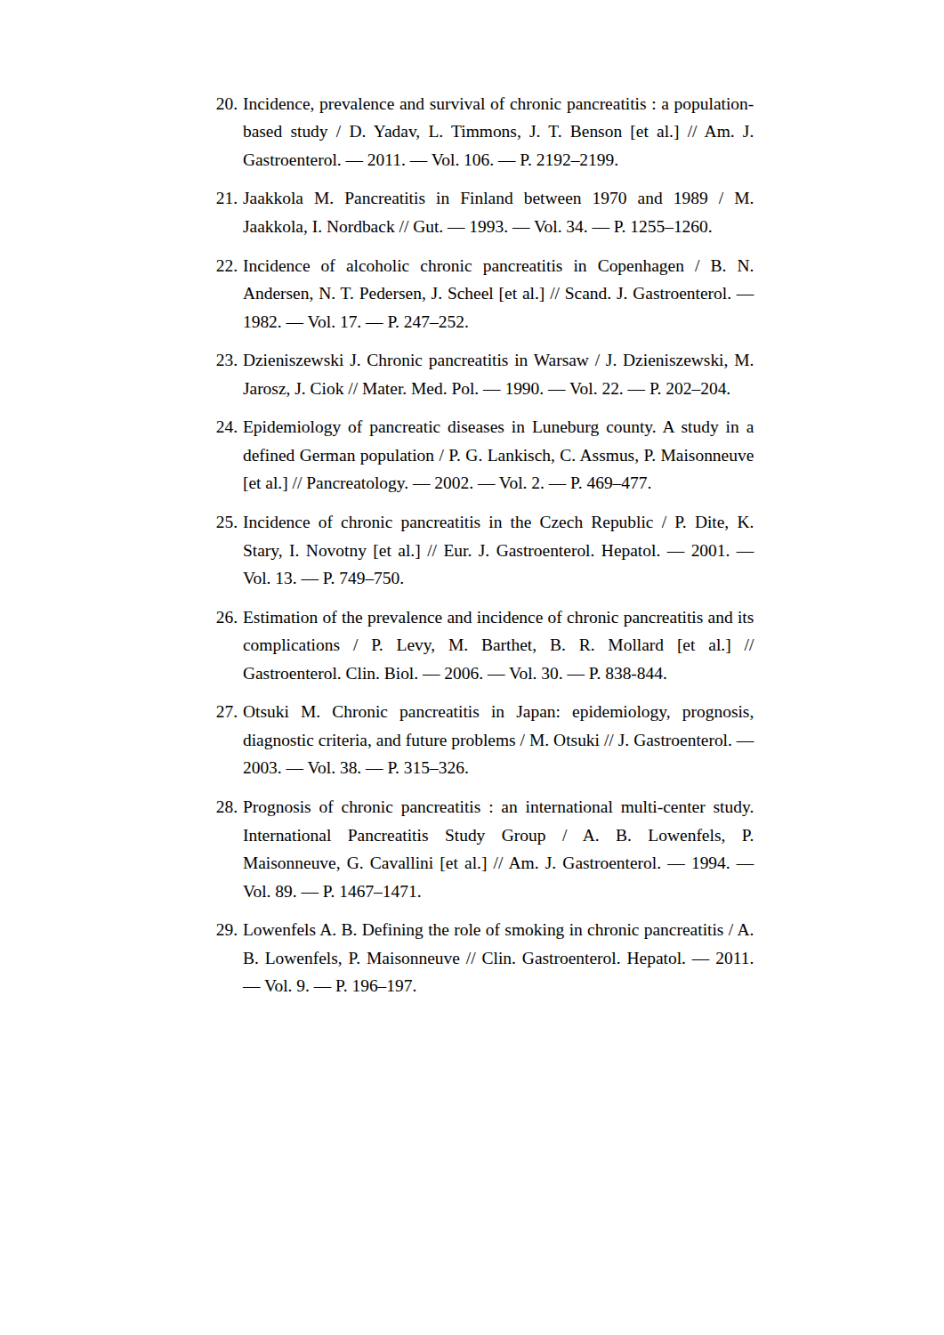Incidence, prevalence and survival of chronic pancreatitis : a population-based study / D. Yadav, L. Timmons, J. T. Benson [et al.] // Am. J. Gastroenterol. — 2011. — Vol. 106. — P. 2192–2199.
Jaakkola M. Pancreatitis in Finland between 1970 and 1989 / M. Jaakkola, I. Nordback // Gut. — 1993. — Vol. 34. — P. 1255–1260.
Incidence of alcoholic chronic pancreatitis in Copenhagen / B. N. Andersen, N. T. Pedersen, J. Scheel [et al.] // Scand. J. Gastroenterol. — 1982. — Vol. 17. — P. 247–252.
Dzieniszewski J. Chronic pancreatitis in Warsaw / J. Dzieniszewski, M. Jarosz, J. Ciok // Mater. Med. Pol. — 1990. — Vol. 22. — P. 202–204.
Epidemiology of pancreatic diseases in Luneburg county. A study in a defined German population / P. G. Lankisch, C. Assmus, P. Maisonneuve [et al.] // Pancreatology. — 2002. — Vol. 2. — P. 469–477.
Incidence of chronic pancreatitis in the Czech Republic / P. Dite, K. Stary, I. Novotny [et al.] // Eur. J. Gastroenterol. Hepatol. — 2001. — Vol. 13. — P. 749–750.
Estimation of the prevalence and incidence of chronic pancreatitis and its complications / P. Levy, M. Barthet, B. R. Mollard [et al.] // Gastroenterol. Clin. Biol. — 2006. — Vol. 30. — P. 838-844.
Otsuki M. Chronic pancreatitis in Japan: epidemiology, prognosis, diagnostic criteria, and future problems / M. Otsuki // J. Gastroenterol. — 2003. — Vol. 38. — P. 315–326.
Prognosis of chronic pancreatitis : an international multi-center study. International Pancreatitis Study Group / A. B. Lowenfels, P. Maisonneuve, G. Cavallini [et al.] // Am. J. Gastroenterol. — 1994. — Vol. 89. — P. 1467–1471.
Lowenfels A. B. Defining the role of smoking in chronic pancreatitis / A. B. Lowenfels, P. Maisonneuve // Clin. Gastroenterol. Hepatol. — 2011. — Vol. 9. — P. 196–197.